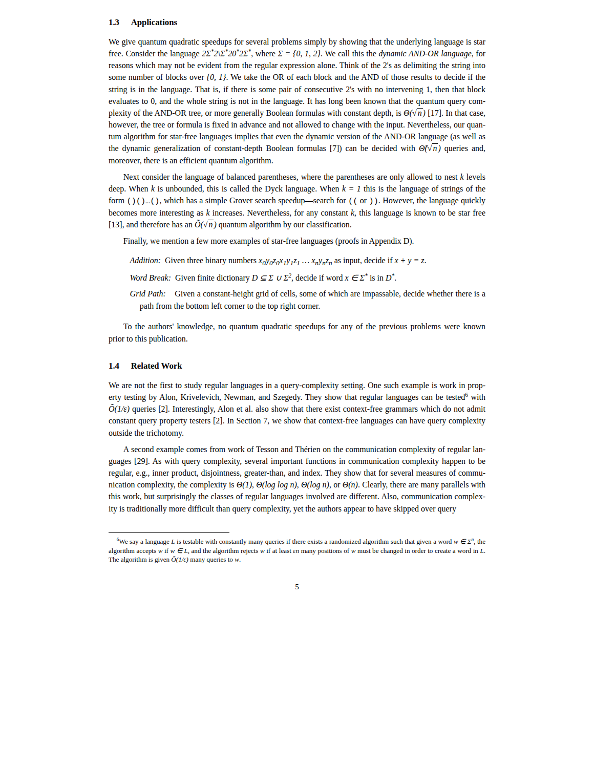1.3 Applications
We give quantum quadratic speedups for several problems simply by showing that the underlying language is star free. Consider the language 2Σ*2\Σ*20*2Σ*, where Σ = {0, 1, 2}. We call this the dynamic AND-OR language, for reasons which may not be evident from the regular expression alone. Think of the 2's as delimiting the string into some number of blocks over {0, 1}. We take the OR of each block and the AND of those results to decide if the string is in the language. That is, if there is some pair of consecutive 2's with no intervening 1, then that block evaluates to 0, and the whole string is not in the language. It has long been known that the quantum query complexity of the AND-OR tree, or more generally Boolean formulas with constant depth, is Θ(√n) [17]. In that case, however, the tree or formula is fixed in advance and not allowed to change with the input. Nevertheless, our quantum algorithm for star-free languages implies that even the dynamic version of the AND-OR language (as well as the dynamic generalization of constant-depth Boolean formulas [7]) can be decided with Θ̃(√n) queries and, moreover, there is an efficient quantum algorithm.
Next consider the language of balanced parentheses, where the parentheses are only allowed to nest k levels deep. When k is unbounded, this is called the Dyck language. When k = 1 this is the language of strings of the form ()()…(), which has a simple Grover search speedup—search for (( or )). However, the language quickly becomes more interesting as k increases. Nevertheless, for any constant k, this language is known to be star free [13], and therefore has an Õ(√n) quantum algorithm by our classification.
Finally, we mention a few more examples of star-free languages (proofs in Appendix D).
Addition: Given three binary numbers x0y0z0x1y1z1 … xnynzn as input, decide if x + y = z.
Word Break: Given finite dictionary D ⊆ Σ ∪ Σ2, decide if word x ∈ Σ* is in D*.
Grid Path: Given a constant-height grid of cells, some of which are impassable, decide whether there is a path from the bottom left corner to the top right corner.
To the authors' knowledge, no quantum quadratic speedups for any of the previous problems were known prior to this publication.
1.4 Related Work
We are not the first to study regular languages in a query-complexity setting. One such example is work in property testing by Alon, Krivelevich, Newman, and Szegedy. They show that regular languages can be tested6 with Õ(1/ε) queries [2]. Interestingly, Alon et al. also show that there exist context-free grammars which do not admit constant query property testers [2]. In Section 7, we show that context-free languages can have query complexity outside the trichotomy.
A second example comes from work of Tesson and Thérien on the communication complexity of regular languages [29]. As with query complexity, several important functions in communication complexity happen to be regular, e.g., inner product, disjointness, greater-than, and index. They show that for several measures of communication complexity, the complexity is Θ(1), Θ(log log n), Θ(log n), or Θ(n). Clearly, there are many parallels with this work, but surprisingly the classes of regular languages involved are different. Also, communication complexity is traditionally more difficult than query complexity, yet the authors appear to have skipped over query
6We say a language L is testable with constantly many queries if there exists a randomized algorithm such that given a word w ∈ Σn, the algorithm accepts w if w ∈ L, and the algorithm rejects w if at least εn many positions of w must be changed in order to create a word in L. The algorithm is given Õ(1/ε) many queries to w.
5